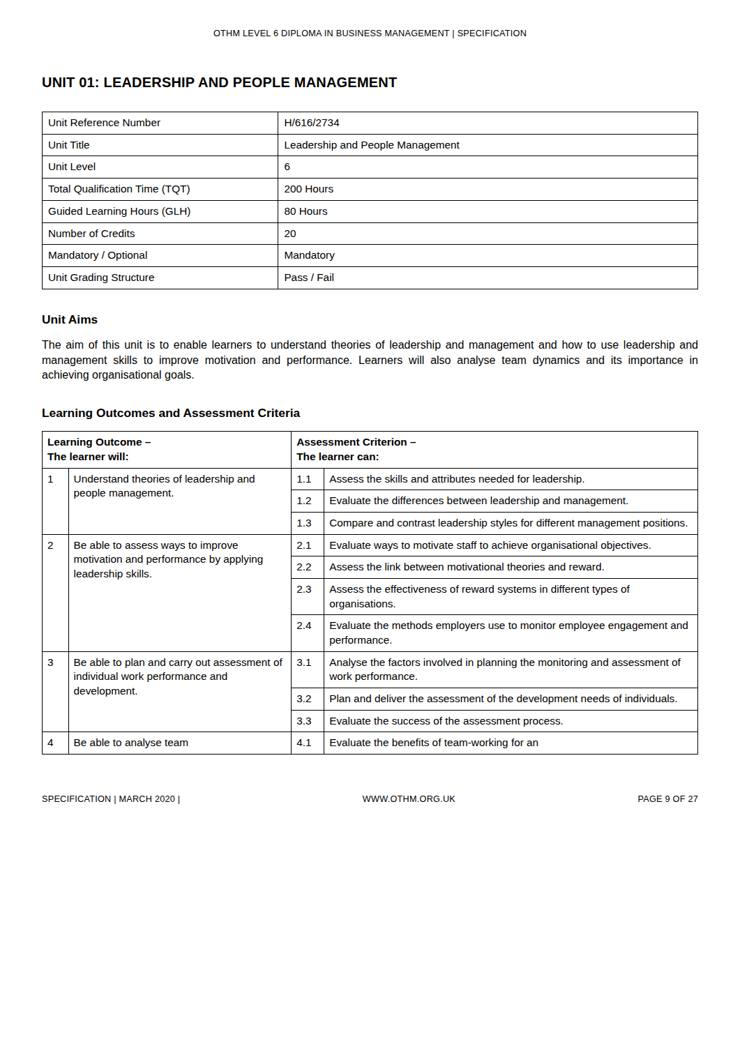OTHM LEVEL 6 DIPLOMA IN BUSINESS MANAGEMENT | SPECIFICATION
UNIT 01: LEADERSHIP AND PEOPLE MANAGEMENT
| Unit Reference Number | H/616/2734 |
| Unit Title | Leadership and People Management |
| Unit Level | 6 |
| Total Qualification Time (TQT) | 200 Hours |
| Guided Learning Hours (GLH) | 80 Hours |
| Number of Credits | 20 |
| Mandatory / Optional | Mandatory |
| Unit Grading Structure | Pass / Fail |
Unit Aims
The aim of this unit is to enable learners to understand theories of leadership and management and how to use leadership and management skills to improve motivation and performance. Learners will also analyse team dynamics and its importance in achieving organisational goals.
Learning Outcomes and Assessment Criteria
| Learning Outcome – The learner will: | Assessment Criterion – The learner can: |
| --- | --- |
| 1 | Understand theories of leadership and people management. | 1.1 | Assess the skills and attributes needed for leadership. |
| 1.2 | Evaluate the differences between leadership and management. |
| 1.3 | Compare and contrast leadership styles for different management positions. |
| 2 | Be able to assess ways to improve motivation and performance by applying leadership skills. | 2.1 | Evaluate ways to motivate staff to achieve organisational objectives. |
| 2.2 | Assess the link between motivational theories and reward. |
| 2.3 | Assess the effectiveness of reward systems in different types of organisations. |
| 2.4 | Evaluate the methods employers use to monitor employee engagement and performance. |
| 3 | Be able to plan and carry out assessment of individual work performance and development. | 3.1 | Analyse the factors involved in planning the monitoring and assessment of work performance. |
| 3.2 | Plan and deliver the assessment of the development needs of individuals. |
| 3.3 | Evaluate the success of the assessment process. |
| 4 | Be able to analyse team | 4.1 | Evaluate the benefits of team-working for an |
SPECIFICATION | MARCH 2020 | WWW.OTHM.ORG.UK PAGE 9 OF 27